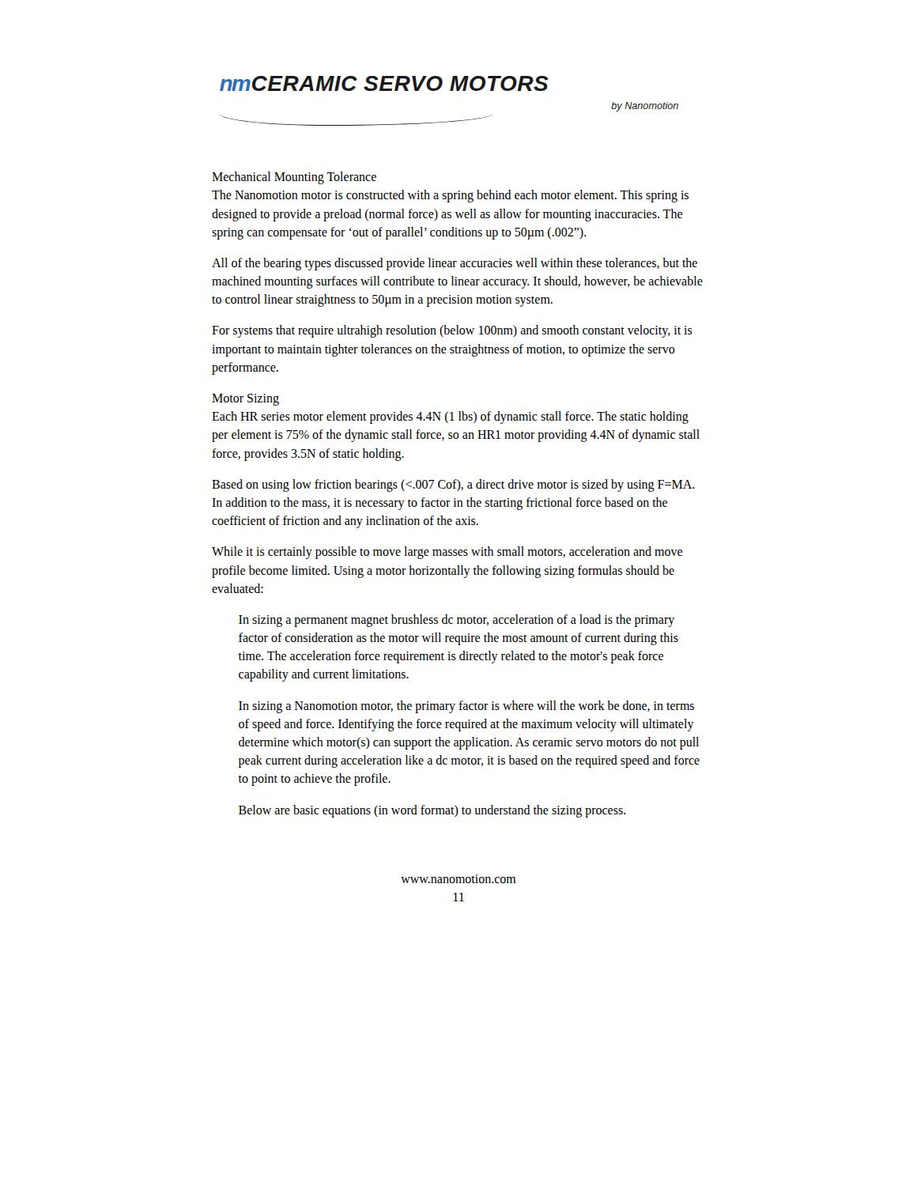nm CERAMIC SERVO MOTORS
by Nanomotion
Mechanical Mounting Tolerance
The Nanomotion motor is constructed with a spring behind each motor element. This spring is designed to provide a preload (normal force) as well as allow for mounting inaccuracies. The spring can compensate for ‘out of parallel’ conditions up to 50µm (.002”).
All of the bearing types discussed provide linear accuracies well within these tolerances, but the machined mounting surfaces will contribute to linear accuracy. It should, however, be achievable to control linear straightness to 50µm in a precision motion system.
For systems that require ultrahigh resolution (below 100nm) and smooth constant velocity, it is important to maintain tighter tolerances on the straightness of motion, to optimize the servo performance.
Motor Sizing
Each HR series motor element provides 4.4N (1 lbs) of dynamic stall force. The static holding per element is 75% of the dynamic stall force, so an HR1 motor providing 4.4N of dynamic stall force, provides 3.5N of static holding.
Based on using low friction bearings (<.007 Cof), a direct drive motor is sized by using F=MA. In addition to the mass, it is necessary to factor in the starting frictional force based on the coefficient of friction and any inclination of the axis.
While it is certainly possible to move large masses with small motors, acceleration and move profile become limited. Using a motor horizontally the following sizing formulas should be evaluated:
In sizing a permanent magnet brushless dc motor, acceleration of a load is the primary factor of consideration as the motor will require the most amount of current during this time. The acceleration force requirement is directly related to the motor's peak force capability and current limitations.
In sizing a Nanomotion motor, the primary factor is where will the work be done, in terms of speed and force. Identifying the force required at the maximum velocity will ultimately determine which motor(s) can support the application. As ceramic servo motors do not pull peak current during acceleration like a dc motor, it is based on the required speed and force to point to achieve the profile.
Below are basic equations (in word format) to understand the sizing process.
www.nanomotion.com 11